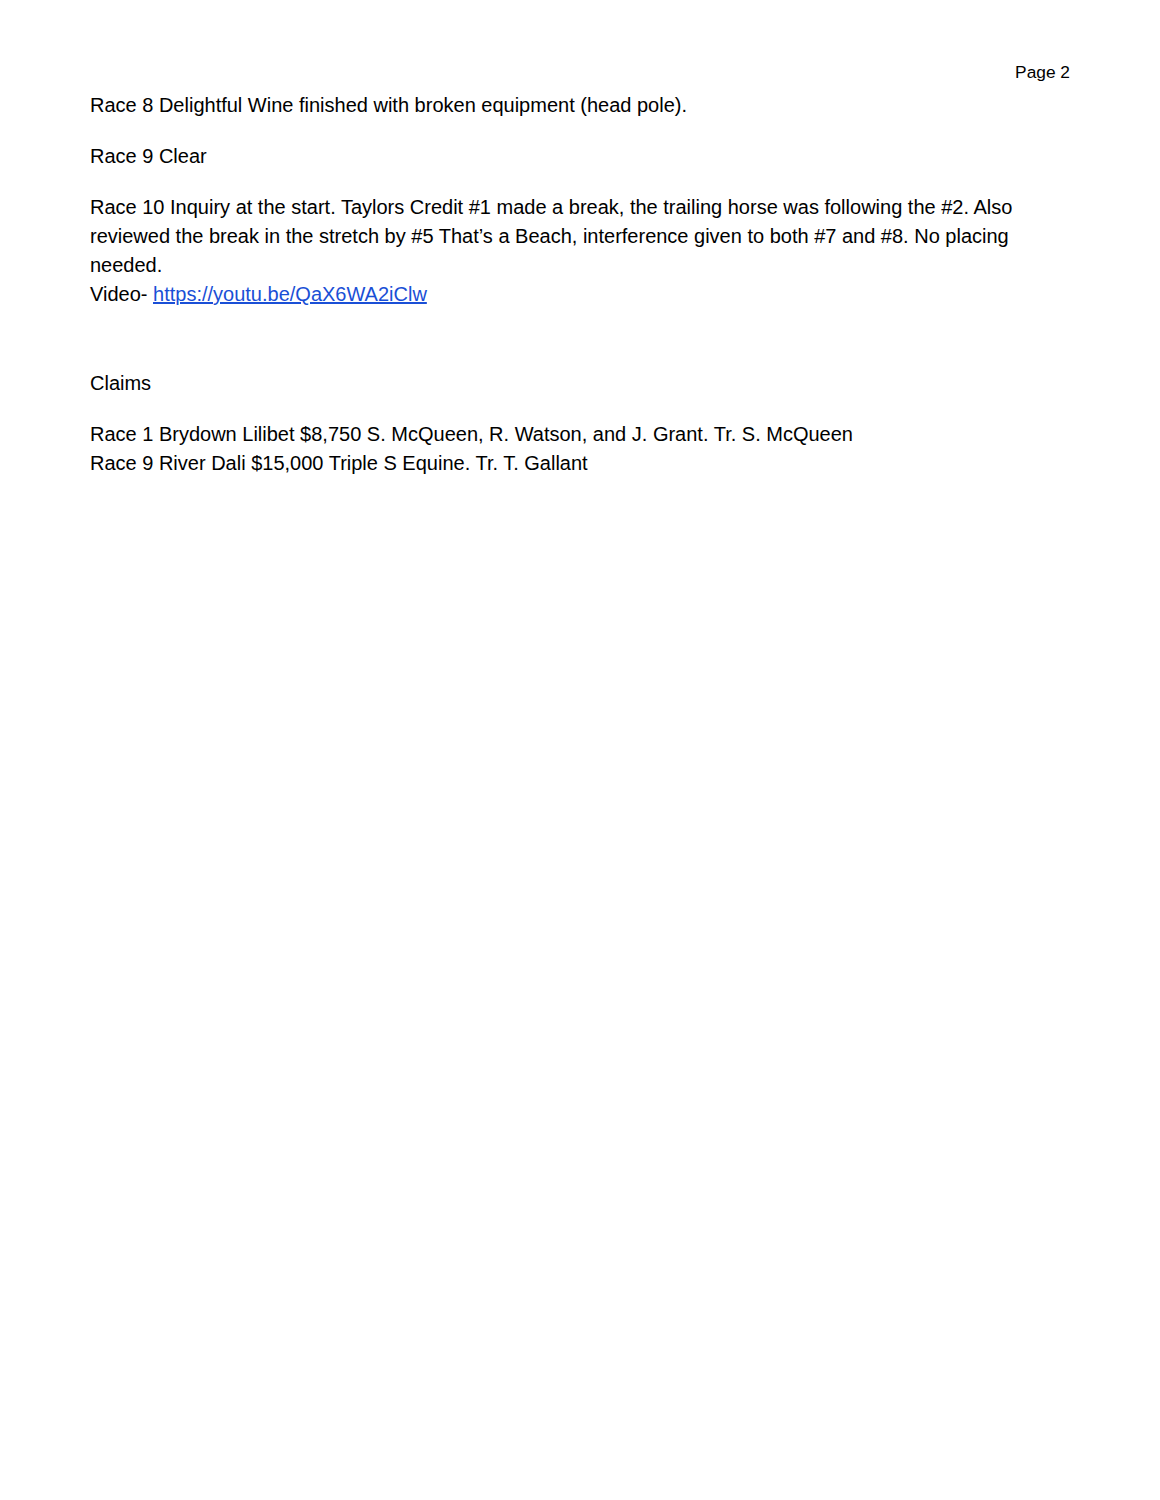Page 2
Race 8 Delightful Wine finished with broken equipment (head pole).
Race 9 Clear
Race 10 Inquiry at the start. Taylors Credit #1 made a break, the trailing horse was following the #2. Also reviewed the break in the stretch by #5 That’s a Beach, interference given to both #7 and #8. No placing needed.
Video- https://youtu.be/QaX6WA2iClw
Claims
Race 1 Brydown Lilibet $8,750 S. McQueen, R. Watson, and J. Grant. Tr. S. McQueen
Race 9 River Dali $15,000 Triple S Equine. Tr. T. Gallant